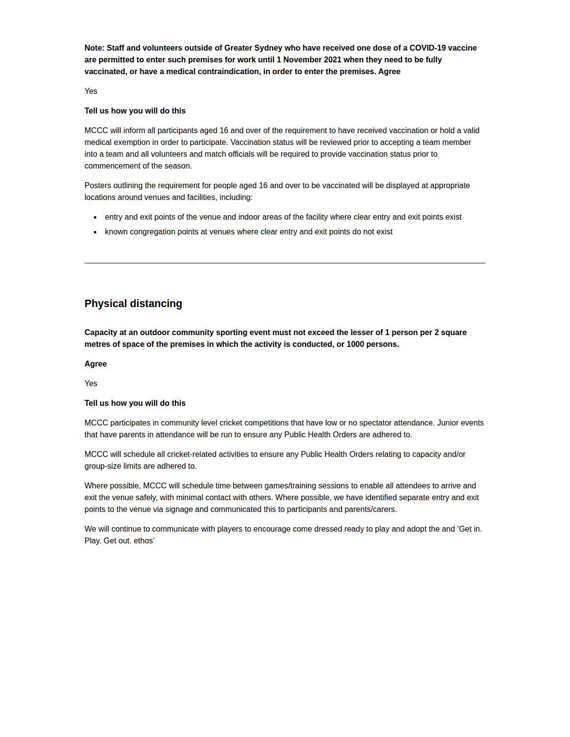Note: Staff and volunteers outside of Greater Sydney who have received one dose of a COVID-19 vaccine are permitted to enter such premises for work until 1 November 2021 when they need to be fully vaccinated, or have a medical contraindication, in order to enter the premises. Agree
Yes
Tell us how you will do this
MCCC will inform all participants aged 16 and over of the requirement to have received vaccination or hold a valid medical exemption in order to participate. Vaccination status will be reviewed prior to accepting a team member into a team and all volunteers and match officials will be required to provide vaccination status prior to commencement of the season.
Posters outlining the requirement for people aged 16 and over to be vaccinated will be displayed at appropriate locations around venues and facilities, including:
entry and exit points of the venue and indoor areas of the facility where clear entry and exit points exist
known congregation points at venues where clear entry and exit points do not exist
Physical distancing
Capacity at an outdoor community sporting event must not exceed the lesser of 1 person per 2 square metres of space of the premises in which the activity is conducted, or 1000 persons.
Agree
Yes
Tell us how you will do this
MCCC participates in community level cricket competitions that have low or no spectator attendance. Junior events that have parents in attendance will be run to ensure any Public Health Orders are adhered to.
MCCC will schedule all cricket-related activities to ensure any Public Health Orders relating to capacity and/or group-size limits are adhered to.
Where possible, MCCC will schedule time between games/training sessions to enable all attendees to arrive and exit the venue safely, with minimal contact with others. Where possible, we have identified separate entry and exit points to the venue via signage and communicated this to participants and parents/carers.
We will continue to communicate with players to encourage come dressed ready to play and adopt the and ‘Get in. Play. Get out. ethos’